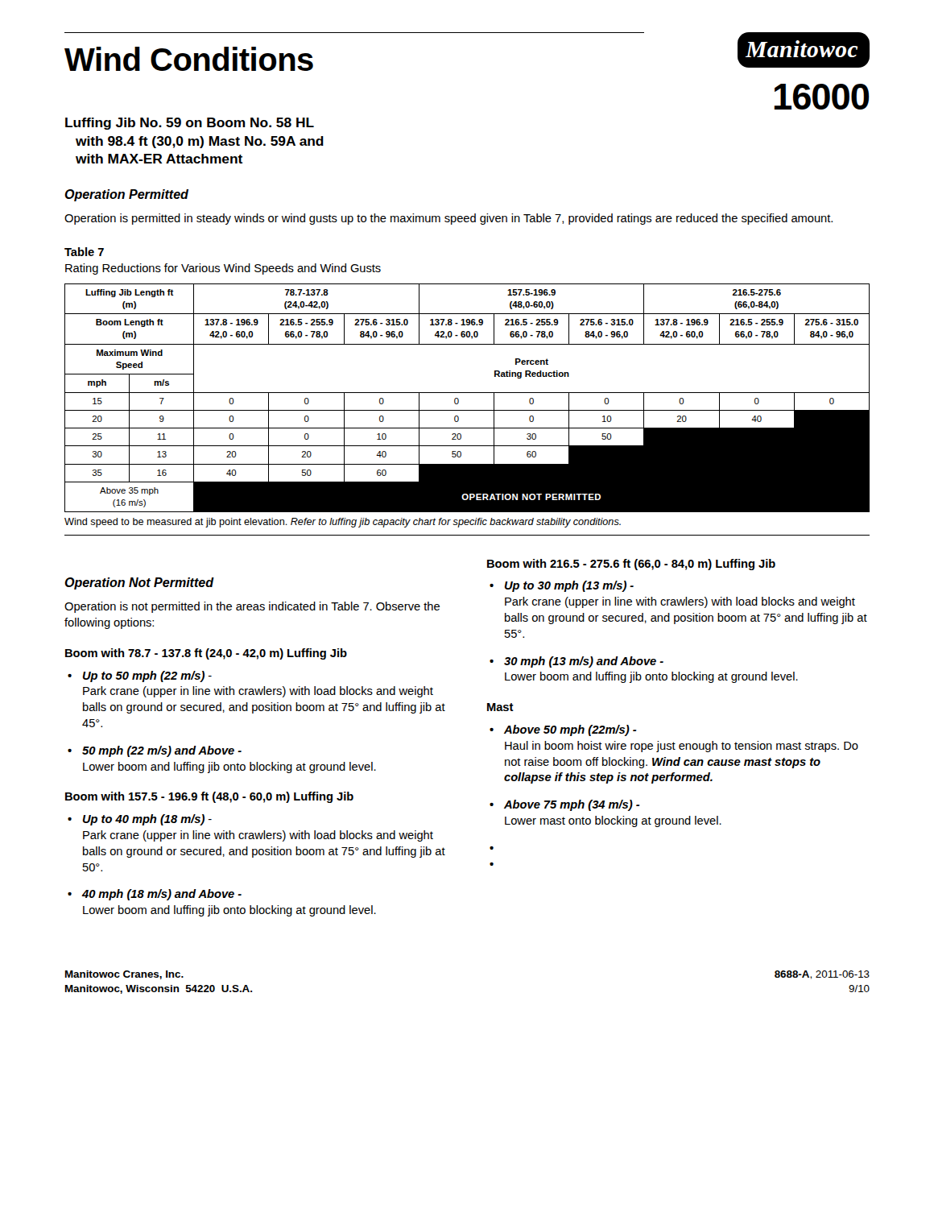Manitowoc
16000
Wind Conditions
Luffing Jib No. 59 on Boom No. 58 HL with 98.4 ft (30,0 m) Mast No. 59A and with MAX-ER Attachment
Operation Permitted
Operation is permitted in steady winds or wind gusts up to the maximum speed given in Table 7, provided ratings are reduced the specified amount.
Table 7
Rating Reductions for Various Wind Speeds and Wind Gusts
| Luffing Jib Length ft (m) | 78.7-137.8 (24,0-42,0) | 157.5-196.9 (48,0-60,0) | 216.5-275.6 (66,0-84,0) |
| --- | --- | --- | --- |
| Boom Length ft (m) | 137.8 - 196.9 42,0 - 60,0 | 216.5 - 255.9 66,0 - 78,0 | 275.6 - 315.0 84,0 - 96,0 | 137.8 - 196.9 42,0 - 60,0 | 216.5 - 255.9 66,0 - 78,0 | 275.6 - 315.0 84,0 - 96,0 | 137.8 - 196.9 42,0 - 60,0 | 216.5 - 255.9 66,0 - 78,0 | 275.6 - 315.0 84,0 - 96,0 |
| Maximum Wind Speed | Percent Rating Reduction |
| mph | m/s |
| 15 | 7 | 0 | 0 | 0 | 0 | 0 | 0 | 0 | 0 | 0 |
| 20 | 9 | 0 | 0 | 0 | 0 | 0 | 10 | 20 | 40 | |
| 25 | 11 | 0 | 0 | 10 | 20 | 30 | 50 | | | |
| 30 | 13 | 20 | 20 | 40 | 50 | 60 | | | | |
| 35 | 16 | 40 | 50 | 60 | | | | | | |
| Above 35 mph (16 m/s) | OPERATION NOT PERMITTED |
Wind speed to be measured at jib point elevation. Refer to luffing jib capacity chart for specific backward stability conditions.
Operation Not Permitted
Operation is not permitted in the areas indicated in Table 7. Observe the following options:
Boom with 78.7 - 137.8 ft (24,0 - 42,0 m) Luffing Jib
Up to 50 mph (22 m/s) -
Park crane (upper in line with crawlers) with load blocks and weight balls on ground or secured, and position boom at 75° and luffing jib at 45°.
50 mph (22 m/s) and Above -
Lower boom and luffing jib onto blocking at ground level.
Boom with 157.5 - 196.9 ft (48,0 - 60,0 m) Luffing Jib
Up to 40 mph (18 m/s) -
Park crane (upper in line with crawlers) with load blocks and weight balls on ground or secured, and position boom at 75° and luffing jib at 50°.
40 mph (18 m/s) and Above -
Lower boom and luffing jib onto blocking at ground level.
Boom with 216.5 - 275.6 ft (66,0 - 84,0 m) Luffing Jib
Up to 30 mph (13 m/s) -
Park crane (upper in line with crawlers) with load blocks and weight balls on ground or secured, and position boom at 75° and luffing jib at 55°.
30 mph (13 m/s) and Above -
Lower boom and luffing jib onto blocking at ground level.
Mast
Above 50 mph (22m/s) -
Haul in boom hoist wire rope just enough to tension mast straps. Do not raise boom off blocking. Wind can cause mast stops to collapse if this step is not performed.
Above 75 mph (34 m/s) -
Lower mast onto blocking at ground level.
Manitowoc Cranes, Inc.
Manitowoc, Wisconsin 54220 U.S.A.
8688-A, 2011-06-13
9/10